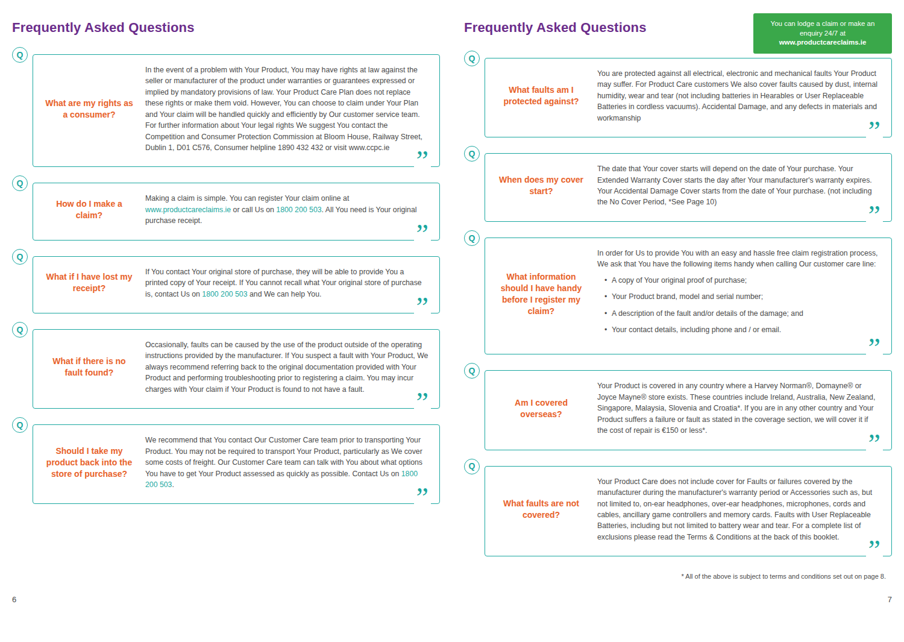Frequently Asked Questions
Q
What are my rights as a consumer?
In the event of a problem with Your Product, You may have rights at law against the seller or manufacturer of the product under warranties or guarantees expressed or implied by mandatory provisions of law. Your Product Care Plan does not replace these rights or make them void. However, You can choose to claim under Your Plan and Your claim will be handled quickly and efficiently by Our customer service team. For further information about Your legal rights We suggest You contact the Competition and Consumer Protection Commission at Bloom House, Railway Street, Dublin 1, D01 C576, Consumer helpline 1890 432 432 or visit www.ccpc.ie
Q
How do I make a claim?
Making a claim is simple. You can register Your claim online at www.productcareclaims.ie or call Us on 1800 200 503. All You need is Your original purchase receipt.
Q
What if I have lost my receipt?
If You contact Your original store of purchase, they will be able to provide You a printed copy of Your receipt. If You cannot recall what Your original store of purchase is, contact Us on 1800 200 503 and We can help You.
Q
What if there is no fault found?
Occasionally, faults can be caused by the use of the product outside of the operating instructions provided by the manufacturer. If You suspect a fault with Your Product, We always recommend referring back to the original documentation provided with Your Product and performing troubleshooting prior to registering a claim. You may incur charges with Your claim if Your Product is found to not have a fault.
Q
Should I take my product back into the store of purchase?
We recommend that You contact Our Customer Care team prior to transporting Your Product. You may not be required to transport Your Product, particularly as We cover some costs of freight. Our Customer Care team can talk with You about what options You have to get Your Product assessed as quickly as possible. Contact Us on 1800 200 503.
6
You can lodge a claim or make an enquiry 24/7 at www.productcareclaims.ie
Frequently Asked Questions
Q
What faults am I protected against?
You are protected against all electrical, electronic and mechanical faults Your Product may suffer. For Product Care customers We also cover faults caused by dust, internal humidity, wear and tear (not including batteries in Hearables or User Replaceable Batteries in cordless vacuums). Accidental Damage, and any defects in materials and workmanship
Q
When does my cover start?
The date that Your cover starts will depend on the date of Your purchase. Your Extended Warranty Cover starts the day after Your manufacturer's warranty expires. Your Accidental Damage Cover starts from the date of Your purchase. (not including the No Cover Period, *See Page 10)
Q
What information should I have handy before I register my claim?
In order for Us to provide You with an easy and hassle free claim registration process, We ask that You have the following items handy when calling Our customer care line:
A copy of Your original proof of purchase;
Your Product brand, model and serial number;
A description of the fault and/or details of the damage; and
Your contact details, including phone and / or email.
Q
Am I covered overseas?
Your Product is covered in any country where a Harvey Norman®, Domayne® or Joyce Mayne® store exists. These countries include Ireland, Australia, New Zealand, Singapore, Malaysia, Slovenia and Croatia*. If you are in any other country and Your Product suffers a failure or fault as stated in the coverage section, we will cover it if the cost of repair is €150 or less*.
Q
What faults are not covered?
Your Product Care does not include cover for Faults or failures covered by the manufacturer during the manufacturer's warranty period or Accessories such as, but not limited to, on-ear headphones, over-ear headphones, microphones, cords and cables, ancillary game controllers and memory cards. Faults with User Replaceable Batteries, including but not limited to battery wear and tear. For a complete list of exclusions please read the Terms & Conditions at the back of this booklet.
* All of the above is subject to terms and conditions set out on page 8.
7